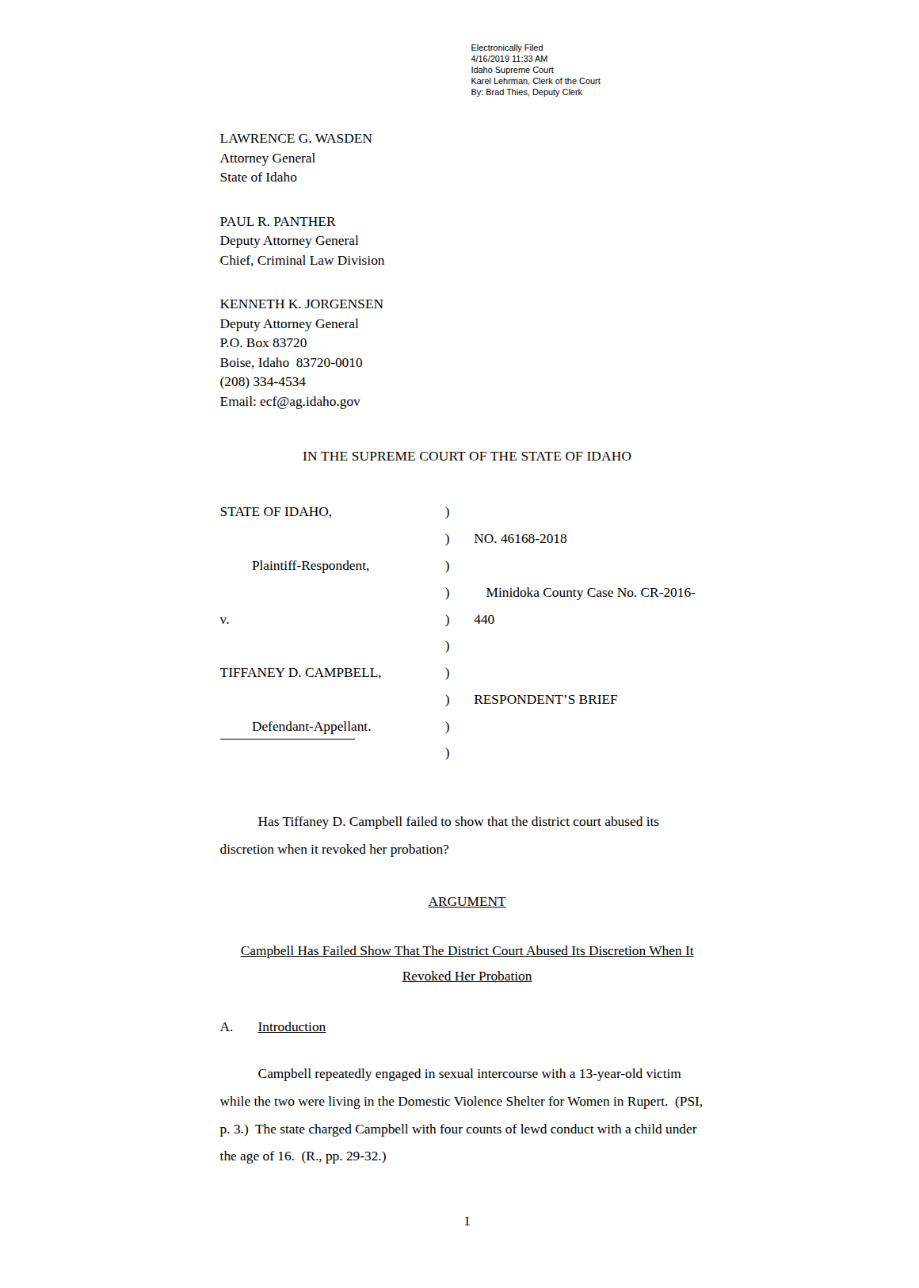Electronically Filed
4/16/2019 11:33 AM
Idaho Supreme Court
Karel Lehrman, Clerk of the Court
By: Brad Thies, Deputy Clerk
LAWRENCE G. WASDEN
Attorney General
State of Idaho
PAUL R. PANTHER
Deputy Attorney General
Chief, Criminal Law Division
KENNETH K. JORGENSEN
Deputy Attorney General
P.O. Box 83720
Boise, Idaho 83720-0010
(208) 334-4534
Email: ecf@ag.idaho.gov
IN THE SUPREME COURT OF THE STATE OF IDAHO
| STATE OF IDAHO, | ) | |
| | ) | NO. 46168-2018 |
| Plaintiff-Respondent, | ) | |
| | ) | Minidoka County Case No. CR-2016- |
| v. | ) | 440 |
| | ) | |
| TIFFANEY D. CAMPBELL, | ) | |
| | ) | RESPONDENT’S BRIEF |
| Defendant-Appellant. | ) | |
| | ) | |
Has Tiffaney D. Campbell failed to show that the district court abused its discretion when it revoked her probation?
ARGUMENT
Campbell Has Failed Show That The District Court Abused Its Discretion When It Revoked Her Probation
A. Introduction
Campbell repeatedly engaged in sexual intercourse with a 13-year-old victim while the two were living in the Domestic Violence Shelter for Women in Rupert. (PSI, p. 3.) The state charged Campbell with four counts of lewd conduct with a child under the age of 16. (R., pp. 29-32.)
1